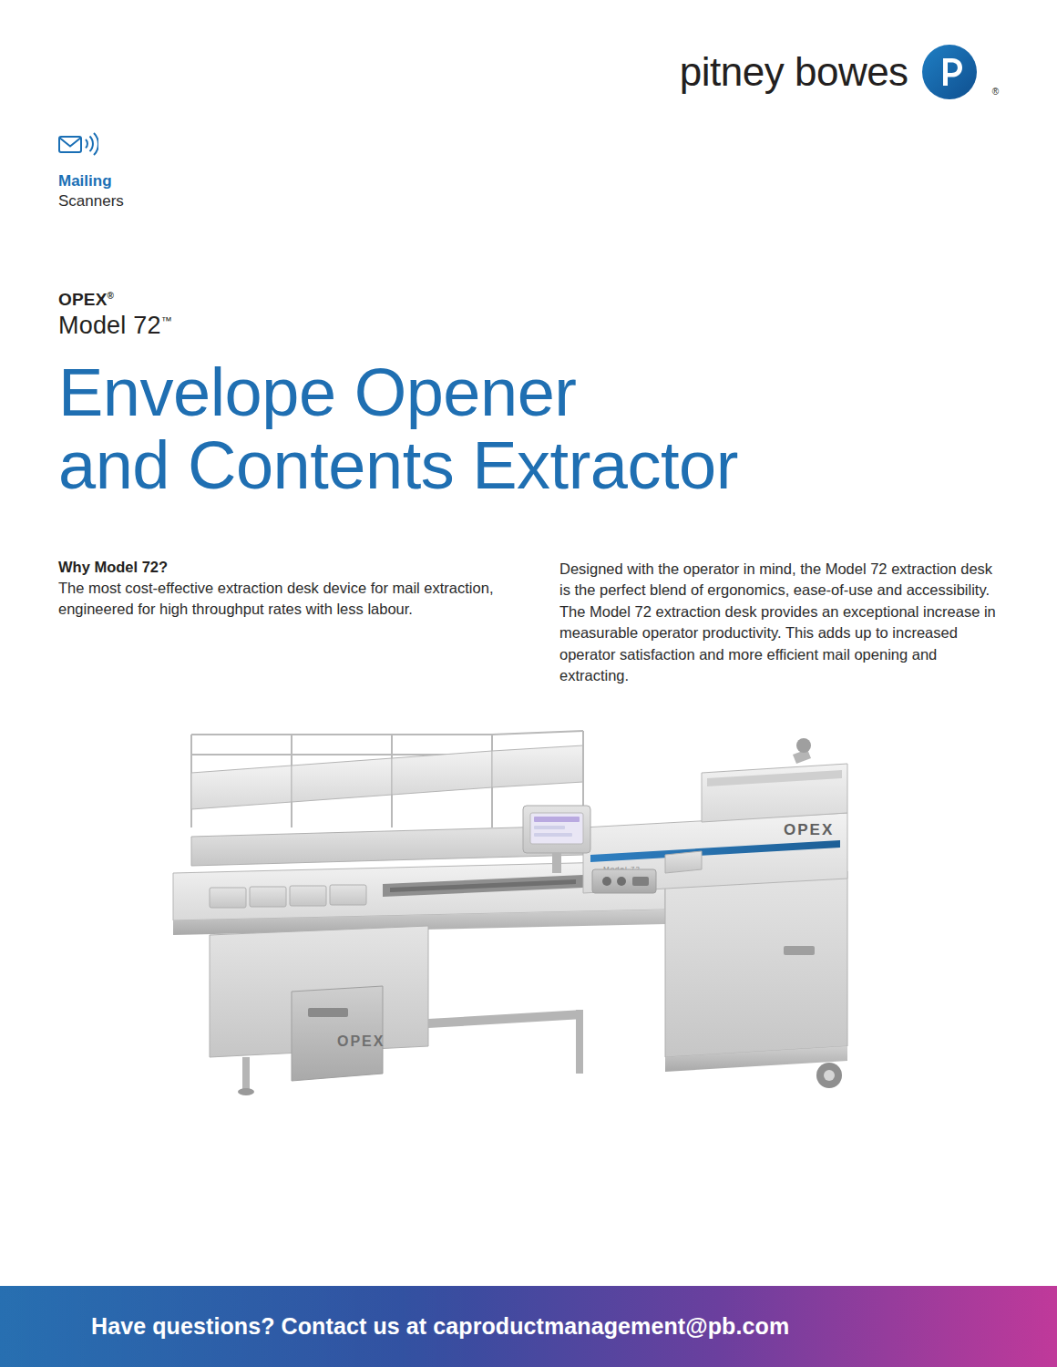pitney bowes ®
Mailing
Scanners
OPEX®
Model 72™
Envelope Opener
and Contents Extractor
Why Model 72?
The most cost-effective extraction desk device for mail extraction, engineered for high throughput rates with less labour.
Designed with the operator in mind, the Model 72 extraction desk is the perfect blend of ergonomics, ease-of-use and accessibility. The Model 72 extraction desk provides an exceptional increase in measurable operator productivity. This adds up to increased operator satisfaction and more efficient mail opening and extracting.
OPEX OPEX Model 72
Have questions? Contact us at caproductmanagement@pb.com